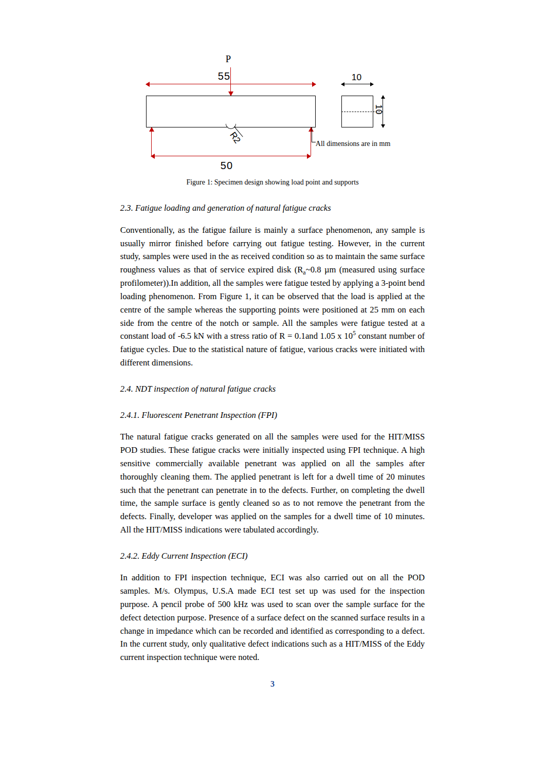P
55
R2
50
10
10
All dimensions are in mm
Figure 1: Specimen design showing load point and supports
2.3. Fatigue loading and generation of natural fatigue cracks
Conventionally, as the fatigue failure is mainly a surface phenomenon, any sample is usually mirror finished before carrying out fatigue testing. However, in the current study, samples were used in the as received condition so as to maintain the same surface roughness values as that of service expired disk (Ra~0.8 µm (measured using surface profilometer)).In addition, all the samples were fatigue tested by applying a 3-point bend loading phenomenon. From Figure 1, it can be observed that the load is applied at the centre of the sample whereas the supporting points were positioned at 25 mm on each side from the centre of the notch or sample. All the samples were fatigue tested at a constant load of -6.5 kN with a stress ratio of R = 0.1and 1.05 x 105 constant number of fatigue cycles. Due to the statistical nature of fatigue, various cracks were initiated with different dimensions.
2.4. NDT inspection of natural fatigue cracks
2.4.1. Fluorescent Penetrant Inspection (FPI)
The natural fatigue cracks generated on all the samples were used for the HIT/MISS POD studies. These fatigue cracks were initially inspected using FPI technique. A high sensitive commercially available penetrant was applied on all the samples after thoroughly cleaning them. The applied penetrant is left for a dwell time of 20 minutes such that the penetrant can penetrate in to the defects. Further, on completing the dwell time, the sample surface is gently cleaned so as to not remove the penetrant from the defects. Finally, developer was applied on the samples for a dwell time of 10 minutes. All the HIT/MISS indications were tabulated accordingly.
2.4.2. Eddy Current Inspection (ECI)
In addition to FPI inspection technique, ECI was also carried out on all the POD samples. M/s. Olympus, U.S.A made ECI test set up was used for the inspection purpose. A pencil probe of 500 kHz was used to scan over the sample surface for the defect detection purpose. Presence of a surface defect on the scanned surface results in a change in impedance which can be recorded and identified as corresponding to a defect. In the current study, only qualitative defect indications such as a HIT/MISS of the Eddy current inspection technique were noted.
3